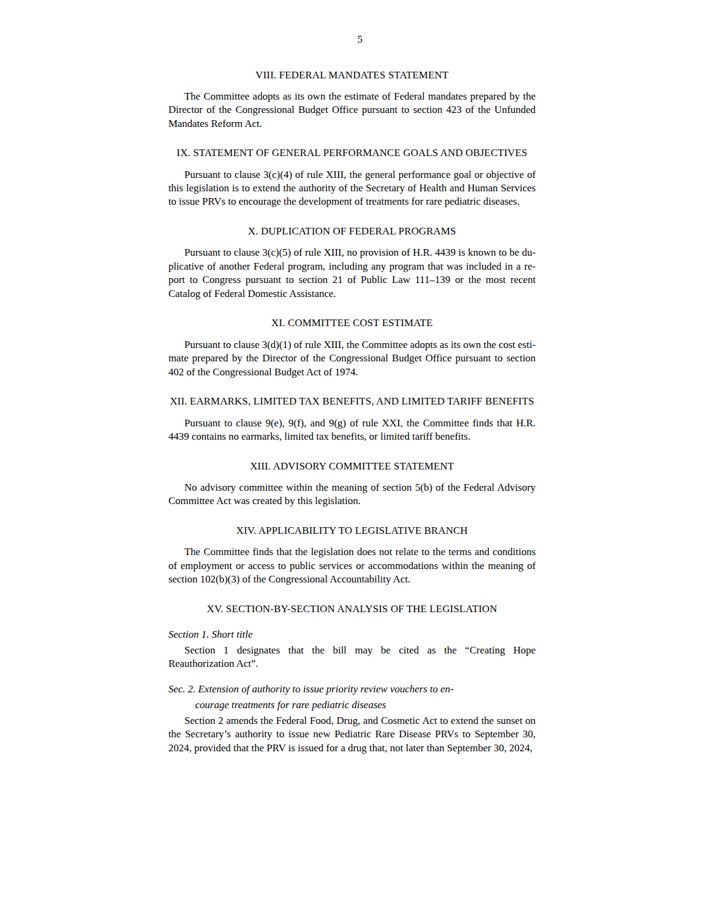5
VIII. Federal Mandates Statement
The Committee adopts as its own the estimate of Federal mandates prepared by the Director of the Congressional Budget Office pursuant to section 423 of the Unfunded Mandates Reform Act.
IX. Statement of General Performance Goals and Objectives
Pursuant to clause 3(c)(4) of rule XIII, the general performance goal or objective of this legislation is to extend the authority of the Secretary of Health and Human Services to issue PRVs to encourage the development of treatments for rare pediatric diseases.
X. Duplication of Federal Programs
Pursuant to clause 3(c)(5) of rule XIII, no provision of H.R. 4439 is known to be duplicative of another Federal program, including any program that was included in a report to Congress pursuant to section 21 of Public Law 111–139 or the most recent Catalog of Federal Domestic Assistance.
XI. Committee Cost Estimate
Pursuant to clause 3(d)(1) of rule XIII, the Committee adopts as its own the cost estimate prepared by the Director of the Congressional Budget Office pursuant to section 402 of the Congressional Budget Act of 1974.
XII. Earmarks, Limited Tax Benefits, and Limited Tariff Benefits
Pursuant to clause 9(e), 9(f), and 9(g) of rule XXI, the Committee finds that H.R. 4439 contains no earmarks, limited tax benefits, or limited tariff benefits.
XIII. Advisory Committee Statement
No advisory committee within the meaning of section 5(b) of the Federal Advisory Committee Act was created by this legislation.
XIV. Applicability to Legislative Branch
The Committee finds that the legislation does not relate to the terms and conditions of employment or access to public services or accommodations within the meaning of section 102(b)(3) of the Congressional Accountability Act.
XV. Section-by-Section Analysis of the Legislation
Section 1. Short title
Section 1 designates that the bill may be cited as the “Creating Hope Reauthorization Act”.
Sec. 2. Extension of authority to issue priority review vouchers to en-
courage treatments for rare pediatric diseases
Section 2 amends the Federal Food, Drug, and Cosmetic Act to extend the sunset on the Secretary’s authority to issue new Pediatric Rare Disease PRVs to September 30, 2024, provided that the PRV is issued for a drug that, not later than September 30, 2024,